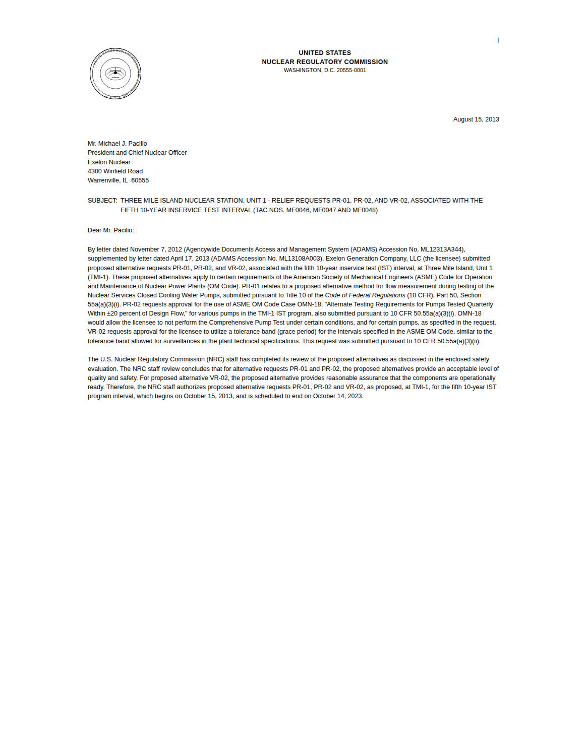|
UNITED STATES NUCLEAR REGULATORY COMMISSION ★ ★ ★ ★ ★
UNITED STATES
NUCLEAR REGULATORY COMMISSION
WASHINGTON, D.C. 20555-0001
August 15, 2013
Mr. Michael J. Pacilio
President and Chief Nuclear Officer
Exelon Nuclear
4300 Winfield Road
Warrenville, IL 60555
SUBJECT: THREE MILE ISLAND NUCLEAR STATION, UNIT 1 - RELIEF REQUESTS PR-01, PR-02, AND VR-02, ASSOCIATED WITH THE FIFTH 10-YEAR INSERVICE TEST INTERVAL (TAC NOS. MF0046, MF0047 AND MF0048)
Dear Mr. Pacilio:
By letter dated November 7, 2012 (Agencywide Documents Access and Management System (ADAMS) Accession No. ML12313A344), supplemented by letter dated April 17, 2013 (ADAMS Accession No. ML13108A003), Exelon Generation Company, LLC (the licensee) submitted proposed alternative requests PR-01, PR-02, and VR-02, associated with the fifth 10-year inservice test (IST) interval, at Three Mile Island, Unit 1 (TMI-1). These proposed alternatives apply to certain requirements of the American Society of Mechanical Engineers (ASME) Code for Operation and Maintenance of Nuclear Power Plants (OM Code). PR-01 relates to a proposed alternative method for flow measurement during testing of the Nuclear Services Closed Cooling Water Pumps, submitted pursuant to Title 10 of the Code of Federal Regulations (10 CFR), Part 50, Section 55a(a)(3)(i). PR-02 requests approval for the use of ASME OM Code Case OMN-18, "Alternate Testing Requirements for Pumps Tested Quarterly Within ±20 percent of Design Flow," for various pumps in the TMI-1 IST program, also submitted pursuant to 10 CFR 50.55a(a)(3)(i). OMN-18 would allow the licensee to not perform the Comprehensive Pump Test under certain conditions, and for certain pumps, as specified in the request. VR-02 requests approval for the licensee to utilize a tolerance band (grace period) for the intervals specified in the ASME OM Code, similar to the tolerance band allowed for surveillances in the plant technical specifications. This request was submitted pursuant to 10 CFR 50.55a(a)(3)(ii).
The U.S. Nuclear Regulatory Commission (NRC) staff has completed its review of the proposed alternatives as discussed in the enclosed safety evaluation. The NRC staff review concludes that for alternative requests PR-01 and PR-02, the proposed alternatives provide an acceptable level of quality and safety. For proposed alternative VR-02, the proposed alternative provides reasonable assurance that the components are operationally ready. Therefore, the NRC staff authorizes proposed alternative requests PR-01, PR-02 and VR-02, as proposed, at TMI-1, for the fifth 10-year IST program interval, which begins on October 15, 2013, and is scheduled to end on October 14, 2023.